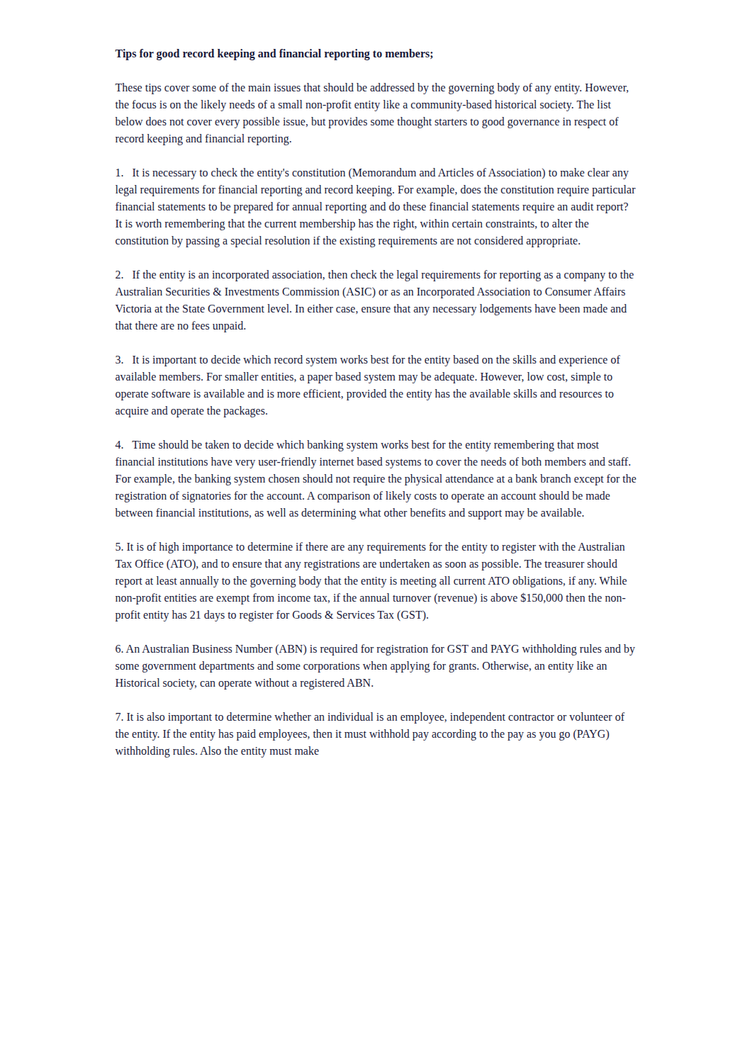Tips for good record keeping and financial reporting to members;
These tips cover some of the main issues that should be addressed by the governing body of any entity. However, the focus is on the likely needs of a small non-profit entity like a community-based historical society. The list below does not cover every possible issue, but provides some thought starters to good governance in respect of record keeping and financial reporting.
1. It is necessary to check the entity's constitution (Memorandum and Articles of Association) to make clear any legal requirements for financial reporting and record keeping. For example, does the constitution require particular financial statements to be prepared for annual reporting and do these financial statements require an audit report? It is worth remembering that the current membership has the right, within certain constraints, to alter the constitution by passing a special resolution if the existing requirements are not considered appropriate.
2. If the entity is an incorporated association, then check the legal requirements for reporting as a company to the Australian Securities & Investments Commission (ASIC) or as an Incorporated Association to Consumer Affairs Victoria at the State Government level. In either case, ensure that any necessary lodgements have been made and that there are no fees unpaid.
3. It is important to decide which record system works best for the entity based on the skills and experience of available members. For smaller entities, a paper based system may be adequate. However, low cost, simple to operate software is available and is more efficient, provided the entity has the available skills and resources to acquire and operate the packages.
4. Time should be taken to decide which banking system works best for the entity remembering that most financial institutions have very user-friendly internet based systems to cover the needs of both members and staff. For example, the banking system chosen should not require the physical attendance at a bank branch except for the registration of signatories for the account. A comparison of likely costs to operate an account should be made between financial institutions, as well as determining what other benefits and support may be available.
5. It is of high importance to determine if there are any requirements for the entity to register with the Australian Tax Office (ATO), and to ensure that any registrations are undertaken as soon as possible. The treasurer should report at least annually to the governing body that the entity is meeting all current ATO obligations, if any. While non-profit entities are exempt from income tax, if the annual turnover (revenue) is above $150,000 then the non-profit entity has 21 days to register for Goods & Services Tax (GST).
6. An Australian Business Number (ABN) is required for registration for GST and PAYG withholding rules and by some government departments and some corporations when applying for grants. Otherwise, an entity like an Historical society, can operate without a registered ABN.
7. It is also important to determine whether an individual is an employee, independent contractor or volunteer of the entity. If the entity has paid employees, then it must withhold pay according to the pay as you go (PAYG) withholding rules. Also the entity must make